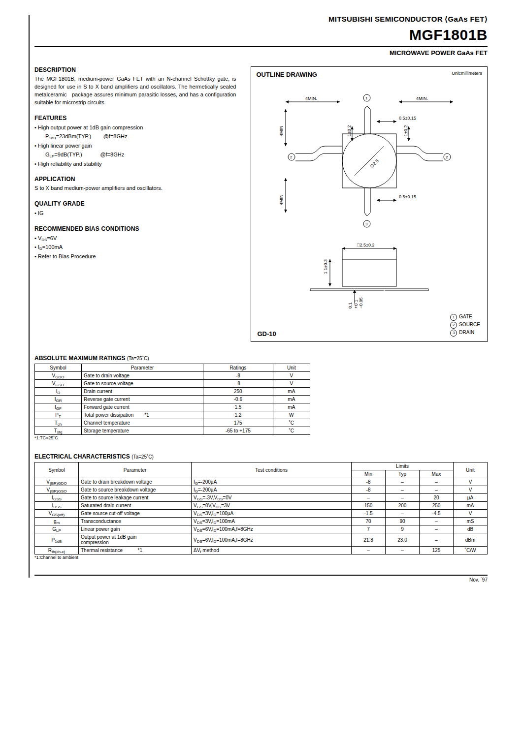MITSUBISHI SEMICONDUCTOR ⟨GaAs FET⟩
MGF1801B
MICROWAVE POWER GaAs FET
DESCRIPTION
The MGF1801B, medium-power GaAs FET with an N-channel Schottky gate, is designed for use in S to X band amplifiers and oscillators. The hermetically sealed metalceramic package assures minimum parasitic losses, and has a configuration suitable for microstrip circuits.
FEATURES
High output power at 1dB gain compression
P1dB=23dBm(TYP.) @f=8GHz
High linear power gain
GLP=9dB(TYP.) @f=8GHz
High reliability and stability
APPLICATION
S to X band medium-power amplifiers and oscillators.
QUALITY GRADE
IG
RECOMMENDED BIAS CONDITIONS
VDS=6V
ID=100mA
Refer to Bias Procedure
OUTLINE DRAWING
Unit:millimeters
4MIN. 4MIN. 0.5±0.15 0.5±0.15 4MIN 4MIN 1±0 2 1±0 2 ∅2.5 1 2 2 3
□2.5±0.2 1 1±0.3 0.1 +0 1 −0.05
GD-10
1 GATE
2 SOURCE
3 DRAIN
ABSOLUTE MAXIMUM RATINGS (Ta=25˚C)
| Symbol | Parameter | Ratings | Unit |
| --- | --- | --- | --- |
| V GDO | Gate to drain voltage | -8 | V |
| V GSO | Gate to source voltage | -8 | V |
| I D | Drain current | 250 | mA |
| I GR | Reverse gate current | -0.6 | mA |
| I GF | Forward gate current | 1.5 | mA |
| P T | Total power dissipation *1 | 1.2 | W |
| T ch | Channel temperature | 175 | ˚C |
| T stg | Storage temperature | -65 to +175 | ˚C |
*1:TC=25˚C
ELECTRICAL CHARACTERISTICS (Ta=25˚C)
| Symbol | Parameter | Test conditions | Limits | Unit |
| --- | --- | --- | --- | --- |
| Min | Typ | Max |
| V (BR)GDO | Gate to drain breakdown voltage | I G =-200µA | -8 | – | – | V |
| V (BR)GSO | Gate to source breakdown voltage | I G =-200µA | -8 | – | – | V |
| I GSS | Gate to source leakage current | V GS =-3V,V DS =0V | – | – | 20 | µA |
| I DSS | Saturated drain current | V GS =0V,V DS =3V | 150 | 200 | 250 | mA |
| V GS(off) | Gate source cut-off voltage | V DS =3V,I D =100µA | -1.5 | – | -4.5 | V |
| g m | Transconductance | V DS =3V,I D =100mA | 70 | 90 | – | mS |
| G LP | Linear power gain | V DS =6V,I D =100mA,f=8GHz | 7 | 9 | – | dB |
| P 1dB | Output power at 1dB gain compression | V DS =6V,I D =100mA,f=8GHz | 21.8 | 23.0 | – | dBm |
| R th(ch-c) | Thermal resistance *1 | ΔV f method | – | – | 125 | ˚C/W |
*1:Channel to ambient
Nov. ´97